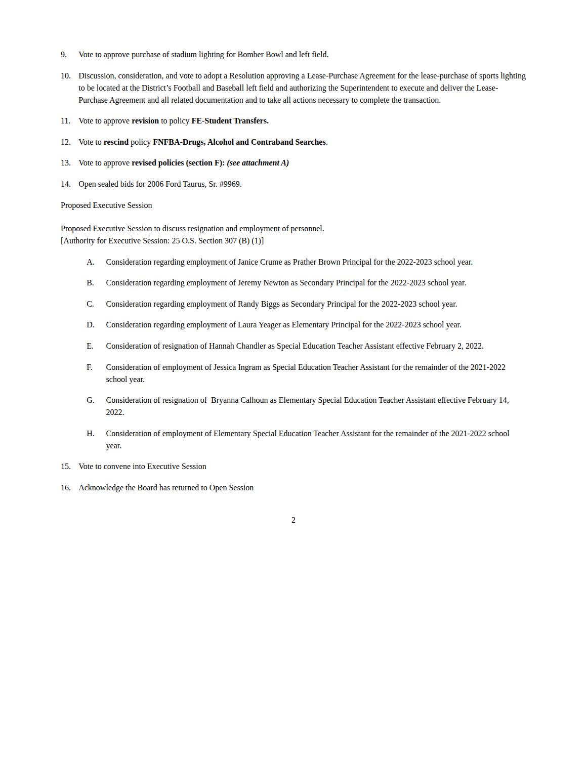9. Vote to approve purchase of stadium lighting for Bomber Bowl and left field.
10. Discussion, consideration, and vote to adopt a Resolution approving a Lease-Purchase Agreement for the lease-purchase of sports lighting to be located at the District’s Football and Baseball left field and authorizing the Superintendent to execute and deliver the Lease-Purchase Agreement and all related documentation and to take all actions necessary to complete the transaction.
11. Vote to approve revision to policy FE-Student Transfers.
12. Vote to rescind policy FNFBA-Drugs, Alcohol and Contraband Searches.
13. Vote to approve revised policies (section F): (see attachment A)
14. Open sealed bids for 2006 Ford Taurus, Sr. #9969.
Proposed Executive Session
Proposed Executive Session to discuss resignation and employment of personnel.
[Authority for Executive Session: 25 O.S. Section 307 (B) (1)]
A. Consideration regarding employment of Janice Crume as Prather Brown Principal for the 2022-2023 school year.
B. Consideration regarding employment of Jeremy Newton as Secondary Principal for the 2022-2023 school year.
C. Consideration regarding employment of Randy Biggs as Secondary Principal for the 2022-2023 school year.
D. Consideration regarding employment of Laura Yeager as Elementary Principal for the 2022-2023 school year.
E. Consideration of resignation of Hannah Chandler as Special Education Teacher Assistant effective February 2, 2022.
F. Consideration of employment of Jessica Ingram as Special Education Teacher Assistant for the remainder of the 2021-2022 school year.
G. Consideration of resignation of Bryanna Calhoun as Elementary Special Education Teacher Assistant effective February 14, 2022.
H. Consideration of employment of Elementary Special Education Teacher Assistant for the remainder of the 2021-2022 school year.
15. Vote to convene into Executive Session
16. Acknowledge the Board has returned to Open Session
2